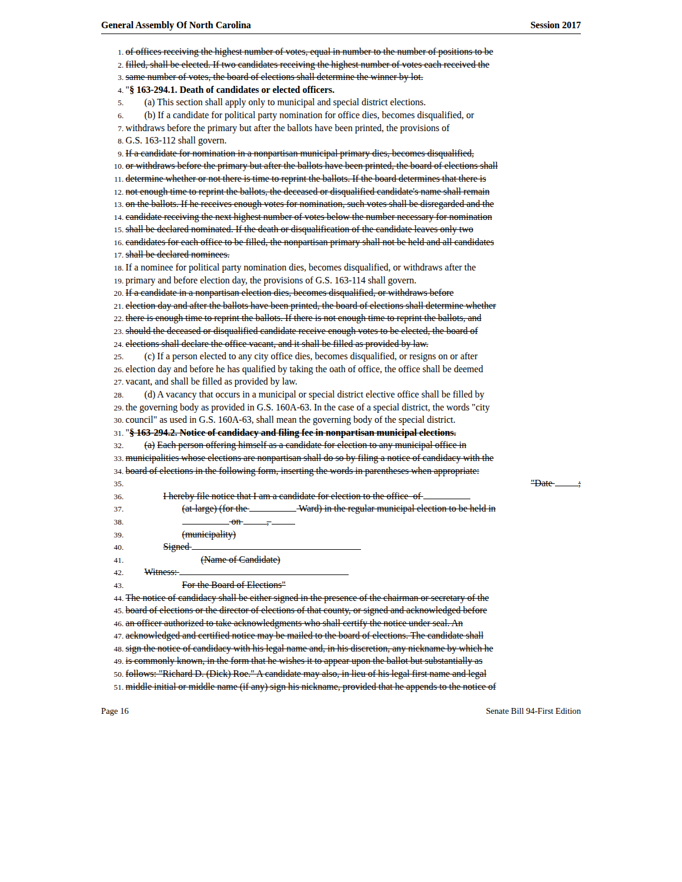General Assembly Of North Carolina Session 2017
of offices receiving the highest number of votes, equal in number to the number of positions to be
filled, shall be elected. If two candidates receiving the highest number of votes each received the
same number of votes, the board of elections shall determine the winner by lot.
"§ 163-294.1. Death of candidates or elected officers.
(a) This section shall apply only to municipal and special district elections.
(b) If a candidate for political party nomination for office dies, becomes disqualified, or
withdraws before the primary but after the ballots have been printed, the provisions of
G.S. 163-112 shall govern.
If a candidate for nomination in a nonpartisan municipal primary dies, becomes disqualified,
or withdraws before the primary but after the ballots have been printed, the board of elections shall
determine whether or not there is time to reprint the ballots. If the board determines that there is
not enough time to reprint the ballots, the deceased or disqualified candidate's name shall remain
on the ballots. If he receives enough votes for nomination, such votes shall be disregarded and the
candidate receiving the next highest number of votes below the number necessary for nomination
shall be declared nominated. If the death or disqualification of the candidate leaves only two
candidates for each office to be filled, the nonpartisan primary shall not be held and all candidates
shall be declared nominees.
If a nominee for political party nomination dies, becomes disqualified, or withdraws after the
primary and before election day, the provisions of G.S. 163-114 shall govern.
If a candidate in a nonpartisan election dies, becomes disqualified, or withdraws before
election day and after the ballots have been printed, the board of elections shall determine whether
there is enough time to reprint the ballots. If there is not enough time to reprint the ballots, and
should the deceased or disqualified candidate receive enough votes to be elected, the board of
elections shall declare the office vacant, and it shall be filled as provided by law.
(c) If a person elected to any city office dies, becomes disqualified, or resigns on or after
election day and before he has qualified by taking the oath of office, the office shall be deemed
vacant, and shall be filled as provided by law.
(d) A vacancy that occurs in a municipal or special district elective office shall be filled by
the governing body as provided in G.S. 160A-63. In the case of a special district, the words "city
council" as used in G.S. 160A-63, shall mean the governing body of the special district.
"§ 163-294.2. Notice of candidacy and filing fee in nonpartisan municipal elections.
(a) Each person offering himself as a candidate for election to any municipal office in
municipalities whose elections are nonpartisan shall do so by filing a notice of candidacy with the
board of elections in the following form, inserting the words in parentheses when appropriate:
"Date ;
I hereby file notice that I am a candidate for election to the office of
(at-large) (for the Ward) in the regular municipal election to be held in
on ,
(municipality)
Signed
(Name of Candidate)
Witness:
For the Board of Elections"
The notice of candidacy shall be either signed in the presence of the chairman or secretary of the
board of elections or the director of elections of that county, or signed and acknowledged before
an officer authorized to take acknowledgments who shall certify the notice under seal. An
acknowledged and certified notice may be mailed to the board of elections. The candidate shall
sign the notice of candidacy with his legal name and, in his discretion, any nickname by which he
is commonly known, in the form that he wishes it to appear upon the ballot but substantially as
follows: "Richard D. (Dick) Roe." A candidate may also, in lieu of his legal first name and legal
middle initial or middle name (if any) sign his nickname, provided that he appends to the notice of
Page 16 Senate Bill 94-First Edition